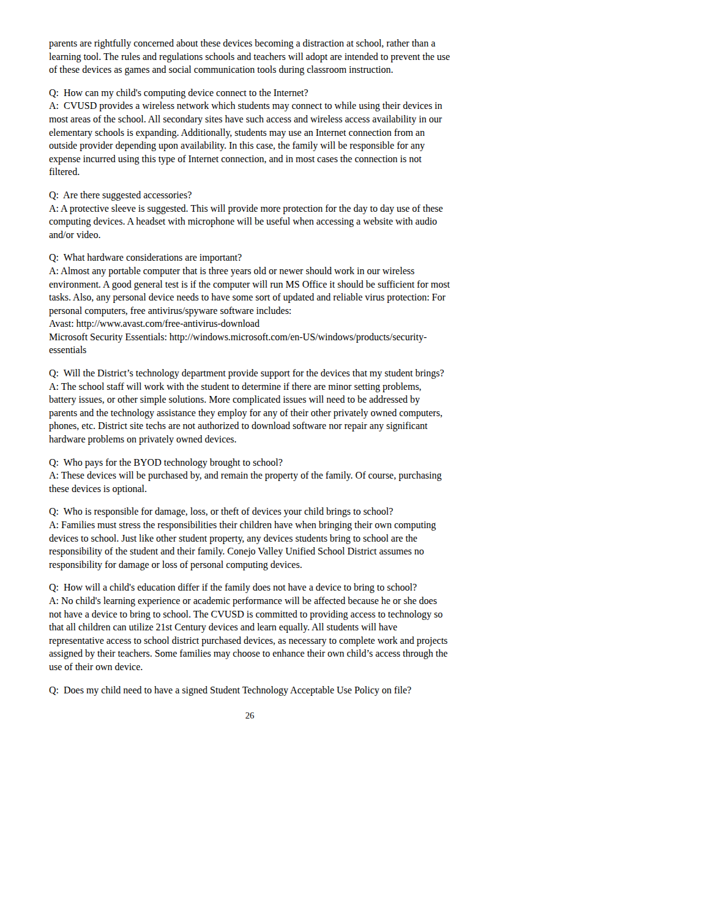parents are rightfully concerned about these devices becoming a distraction at school, rather than a learning tool. The rules and regulations schools and teachers will adopt are intended to prevent the use of these devices as games and social communication tools during classroom instruction.
Q: How can my child's computing device connect to the Internet?
A: CVUSD provides a wireless network which students may connect to while using their devices in most areas of the school. All secondary sites have such access and wireless access availability in our elementary schools is expanding. Additionally, students may use an Internet connection from an outside provider depending upon availability. In this case, the family will be responsible for any expense incurred using this type of Internet connection, and in most cases the connection is not filtered.
Q: Are there suggested accessories?
A: A protective sleeve is suggested. This will provide more protection for the day to day use of these computing devices. A headset with microphone will be useful when accessing a website with audio and/or video.
Q: What hardware considerations are important?
A: Almost any portable computer that is three years old or newer should work in our wireless environment. A good general test is if the computer will run MS Office it should be sufficient for most tasks. Also, any personal device needs to have some sort of updated and reliable virus protection: For personal computers, free antivirus/spyware software includes:
Avast: http://www.avast.com/free-antivirus-download
Microsoft Security Essentials: http://windows.microsoft.com/en-US/windows/products/security-essentials
Q: Will the District’s technology department provide support for the devices that my student brings?
A: The school staff will work with the student to determine if there are minor setting problems, battery issues, or other simple solutions. More complicated issues will need to be addressed by parents and the technology assistance they employ for any of their other privately owned computers, phones, etc. District site techs are not authorized to download software nor repair any significant hardware problems on privately owned devices.
Q: Who pays for the BYOD technology brought to school?
A: These devices will be purchased by, and remain the property of the family. Of course, purchasing these devices is optional.
Q: Who is responsible for damage, loss, or theft of devices your child brings to school?
A: Families must stress the responsibilities their children have when bringing their own computing devices to school. Just like other student property, any devices students bring to school are the responsibility of the student and their family. Conejo Valley Unified School District assumes no responsibility for damage or loss of personal computing devices.
Q: How will a child's education differ if the family does not have a device to bring to school?
A: No child's learning experience or academic performance will be affected because he or she does not have a device to bring to school. The CVUSD is committed to providing access to technology so that all children can utilize 21st Century devices and learn equally. All students will have representative access to school district purchased devices, as necessary to complete work and projects assigned by their teachers. Some families may choose to enhance their own child’s access through the use of their own device.
Q: Does my child need to have a signed Student Technology Acceptable Use Policy on file?
26